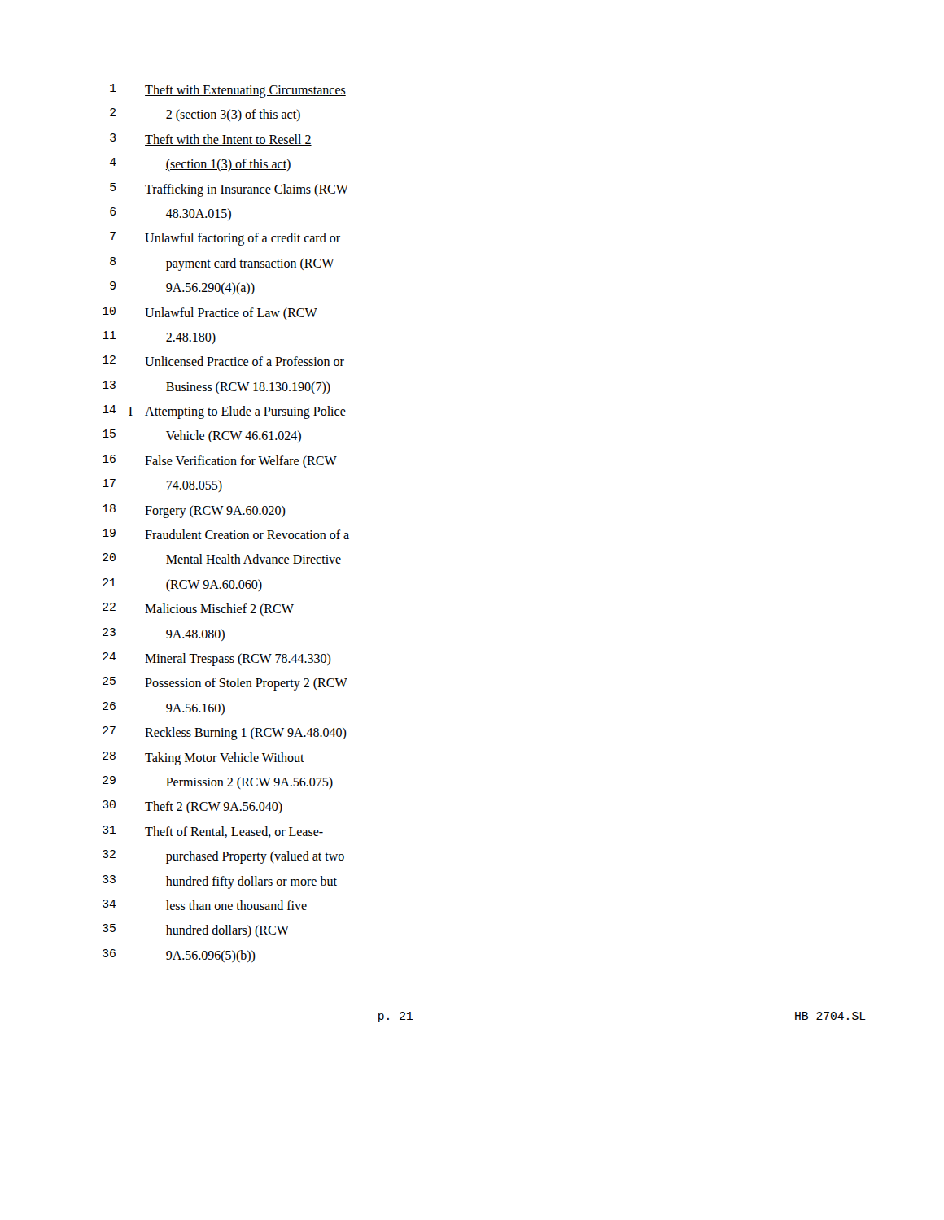| 1 | | Theft with Extenuating Circumstances |
| 2 | | 2 (section 3(3) of this act) |
| 3 | | Theft with the Intent to Resell 2 |
| 4 | | (section 1(3) of this act) |
| 5 | | Trafficking in Insurance Claims (RCW |
| 6 | | 48.30A.015) |
| 7 | | Unlawful factoring of a credit card or |
| 8 | | payment card transaction (RCW |
| 9 | | 9A.56.290(4)(a)) |
| 10 | | Unlawful Practice of Law (RCW |
| 11 | | 2.48.180) |
| 12 | | Unlicensed Practice of a Profession or |
| 13 | | Business (RCW 18.130.190(7)) |
| 14 | I | Attempting to Elude a Pursuing Police |
| 15 | | Vehicle (RCW 46.61.024) |
| 16 | | False Verification for Welfare (RCW |
| 17 | | 74.08.055) |
| 18 | | Forgery (RCW 9A.60.020) |
| 19 | | Fraudulent Creation or Revocation of a |
| 20 | | Mental Health Advance Directive |
| 21 | | (RCW 9A.60.060) |
| 22 | | Malicious Mischief 2 (RCW |
| 23 | | 9A.48.080) |
| 24 | | Mineral Trespass (RCW 78.44.330) |
| 25 | | Possession of Stolen Property 2 (RCW |
| 26 | | 9A.56.160) |
| 27 | | Reckless Burning 1 (RCW 9A.48.040) |
| 28 | | Taking Motor Vehicle Without |
| 29 | | Permission 2 (RCW 9A.56.075) |
| 30 | | Theft 2 (RCW 9A.56.040) |
| 31 | | Theft of Rental, Leased, or Lease- |
| 32 | | purchased Property (valued at two |
| 33 | | hundred fifty dollars or more but |
| 34 | | less than one thousand five |
| 35 | | hundred dollars) (RCW |
| 36 | | 9A.56.096(5)(b)) |
p. 21 HB 2704.SL